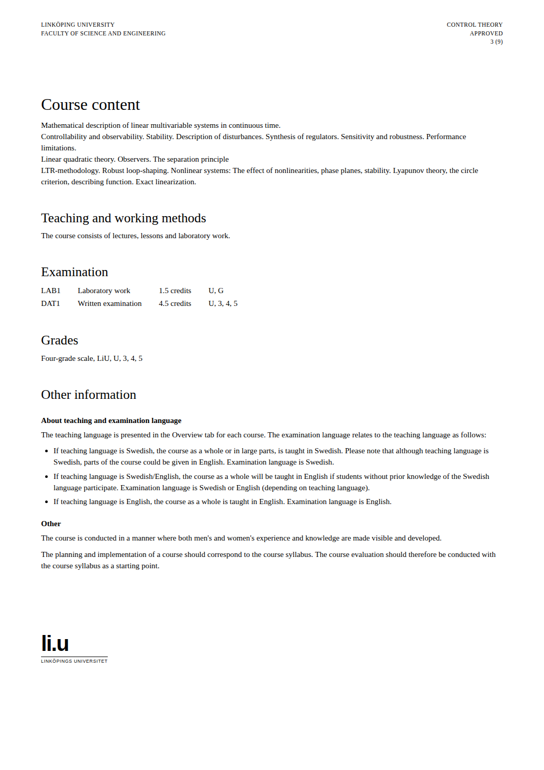Linköping University
Faculty of Science and Engineering
Control Theory
Approved
3 (9)
Course content
Mathematical description of linear multivariable systems in continuous time.
Controllability and observability. Stability. Description of disturbances. Synthesis of regulators. Sensitivity and robustness. Performance limitations.
Linear quadratic theory. Observers. The separation principle
LTR-methodology. Robust loop-shaping. Nonlinear systems: The effect of nonlinearities, phase planes, stability. Lyapunov theory, the circle criterion, describing function. Exact linearization.
Teaching and working methods
The course consists of lectures, lessons and laboratory work.
Examination
| LAB1 | Laboratory work | 1.5 credits | U, G |
| DAT1 | Written examination | 4.5 credits | U, 3, 4, 5 |
Grades
Four-grade scale, LiU, U, 3, 4, 5
Other information
About teaching and examination language
The teaching language is presented in the Overview tab for each course. The examination language relates to the teaching language as follows:
If teaching language is Swedish, the course as a whole or in large parts, is taught in Swedish. Please note that although teaching language is Swedish, parts of the course could be given in English. Examination language is Swedish.
If teaching language is Swedish/English, the course as a whole will be taught in English if students without prior knowledge of the Swedish language participate. Examination language is Swedish or English (depending on teaching language).
If teaching language is English, the course as a whole is taught in English. Examination language is English.
Other
The course is conducted in a manner where both men's and women's experience and knowledge are made visible and developed.
The planning and implementation of a course should correspond to the course syllabus. The course evaluation should therefore be conducted with the course syllabus as a starting point.
li.u
LINKÖPINGS UNIVERSITET